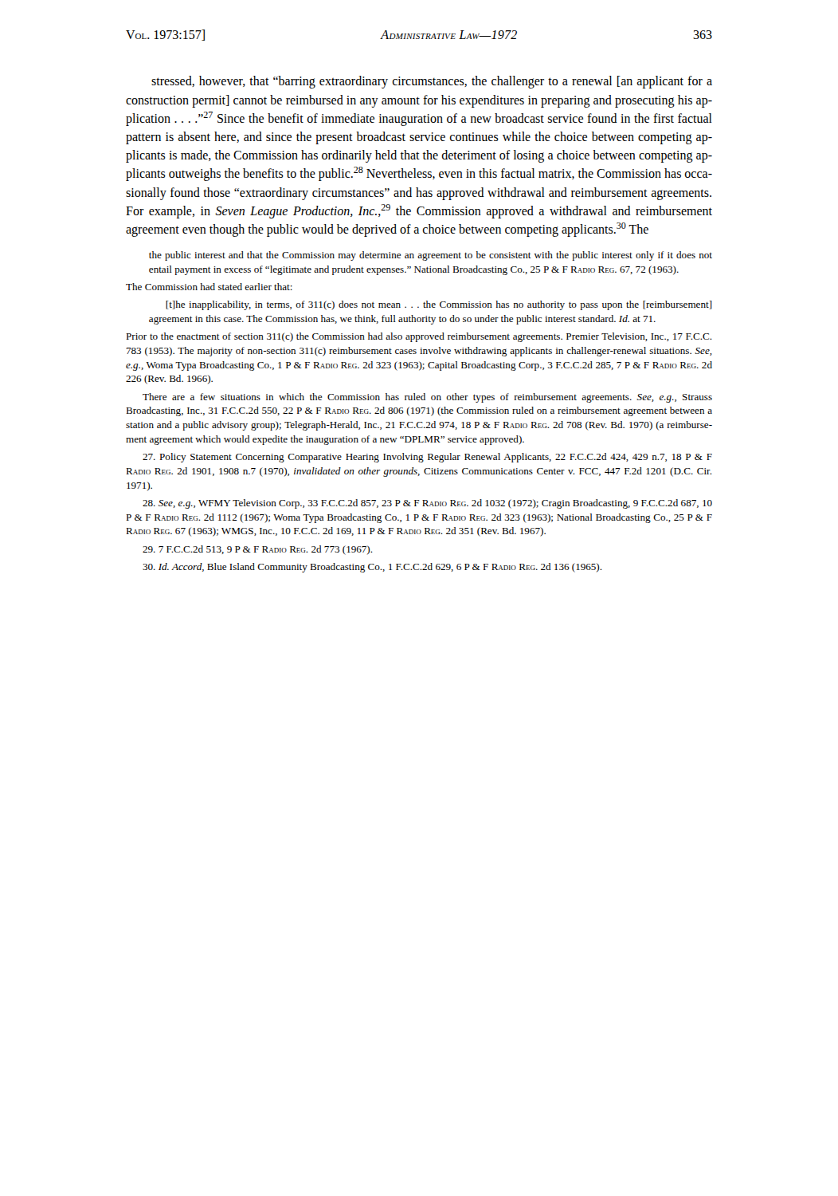Vol. 1973:157] Administrative Law—1972 363
stressed, however, that “barring extraordinary circumstances, the challenger to a renewal [an applicant for a construction permit] cannot be reimbursed in any amount for his expenditures in preparing and prosecuting his application . . . .”27 Since the benefit of immediate inauguration of a new broadcast service found in the first factual pattern is absent here, and since the present broadcast service continues while the choice between competing applicants is made, the Commission has ordinarily held that the deteriment of losing a choice between competing applicants outweighs the benefits to the public.28 Nevertheless, even in this factual matrix, the Commission has occasionally found those “extraordinary circumstances” and has approved withdrawal and reimbursement agreements. For example, in Seven League Production, Inc.,29 the Commission approved a withdrawal and reimbursement agreement even though the public would be deprived of a choice between competing applicants.30 The
the public interest and that the Commission may determine an agreement to be consistent with the public interest only if it does not entail payment in excess of “legitimate and prudent expenses.” National Broadcasting Co., 25 P & F Radio Reg. 67, 72 (1963).
The Commission had stated earlier that:
[t]he inapplicability, in terms, of 311(c) does not mean . . . the Commission has no authority to pass upon the [reimbursement] agreement in this case. The Commission has, we think, full authority to do so under the public interest standard. Id. at 71.
Prior to the enactment of section 311(c) the Commission had also approved reimbursement agreements. Premier Television, Inc., 17 F.C.C. 783 (1953). The majority of non-section 311(c) reimbursement cases involve withdrawing applicants in challenger-renewal situations. See, e.g., Woma Typa Broadcasting Co., 1 P & F Radio Reg. 2d 323 (1963); Capital Broadcasting Corp., 3 F.C.C.2d 285, 7 P & F Radio Reg. 2d 226 (Rev. Bd. 1966).
There are a few situations in which the Commission has ruled on other types of reimbursement agreements. See, e.g., Strauss Broadcasting, Inc., 31 F.C.C.2d 550, 22 P & F Radio Reg. 2d 806 (1971) (the Commission ruled on a reimbursement agreement between a station and a public advisory group); Telegraph-Herald, Inc., 21 F.C.C.2d 974, 18 P & F Radio Reg. 2d 708 (Rev. Bd. 1970) (a reimbursement agreement which would expedite the inauguration of a new “DPLMR” service approved).
27. Policy Statement Concerning Comparative Hearing Involving Regular Renewal Applicants, 22 F.C.C.2d 424, 429 n.7, 18 P & F Radio Reg. 2d 1901, 1908 n.7 (1970), invalidated on other grounds, Citizens Communications Center v. FCC, 447 F.2d 1201 (D.C. Cir. 1971).
28. See, e.g., WFMY Television Corp., 33 F.C.C.2d 857, 23 P & F Radio Reg. 2d 1032 (1972); Cragin Broadcasting, 9 F.C.C.2d 687, 10 P & F Radio Reg. 2d 1112 (1967); Woma Typa Broadcasting Co., 1 P & F Radio Reg. 2d 323 (1963); National Broadcasting Co., 25 P & F Radio Reg. 67 (1963); WMGS, Inc., 10 F.C.C. 2d 169, 11 P & F Radio Reg. 2d 351 (Rev. Bd. 1967).
29. 7 F.C.C.2d 513, 9 P & F Radio Reg. 2d 773 (1967).
30. Id. Accord, Blue Island Community Broadcasting Co., 1 F.C.C.2d 629, 6 P & F Radio Reg. 2d 136 (1965).